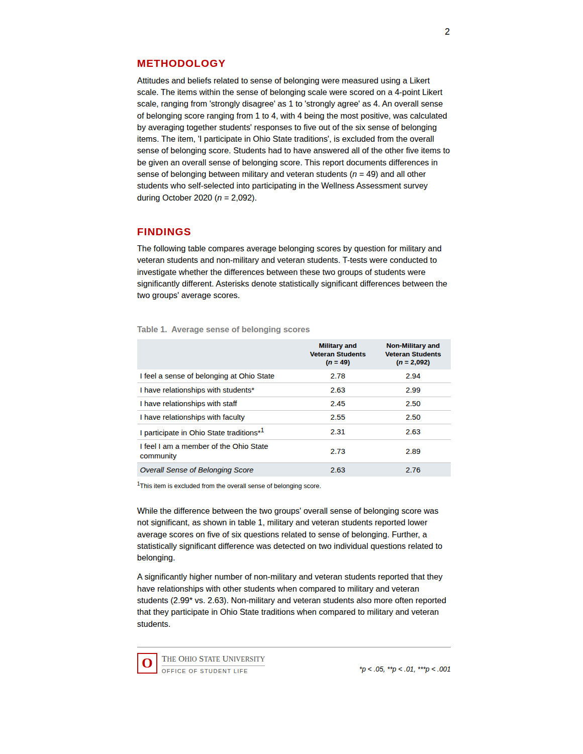2
METHODOLOGY
Attitudes and beliefs related to sense of belonging were measured using a Likert scale. The items within the sense of belonging scale were scored on a 4-point Likert scale, ranging from 'strongly disagree' as 1 to 'strongly agree' as 4. An overall sense of belonging score ranging from 1 to 4, with 4 being the most positive, was calculated by averaging together students' responses to five out of the six sense of belonging items. The item, 'I participate in Ohio State traditions', is excluded from the overall sense of belonging score. Students had to have answered all of the other five items to be given an overall sense of belonging score. This report documents differences in sense of belonging between military and veteran students (n = 49) and all other students who self-selected into participating in the Wellness Assessment survey during October 2020 (n = 2,092).
FINDINGS
The following table compares average belonging scores by question for military and veteran students and non-military and veteran students. T-tests were conducted to investigate whether the differences between these two groups of students were significantly different. Asterisks denote statistically significant differences between the two groups' average scores.
Table 1. Average sense of belonging scores
| | Military and Veteran Students ( n = 49) | Non-Military and Veteran Students ( n = 2,092) |
| --- | --- | --- |
| I feel a sense of belonging at Ohio State | 2.78 | 2.94 |
| I have relationships with students* | 2.63 | 2.99 |
| I have relationships with staff | 2.45 | 2.50 |
| I have relationships with faculty | 2.55 | 2.50 |
| I participate in Ohio State traditions* 1 | 2.31 | 2.63 |
| I feel I am a member of the Ohio State community | 2.73 | 2.89 |
| Overall Sense of Belonging Score | 2.63 | 2.76 |
1This item is excluded from the overall sense of belonging score.
While the difference between the two groups' overall sense of belonging score was not significant, as shown in table 1, military and veteran students reported lower average scores on five of six questions related to sense of belonging. Further, a statistically significant difference was detected on two individual questions related to belonging.
A significantly higher number of non-military and veteran students reported that they have relationships with other students when compared to military and veteran students (2.99* vs. 2.63). Non-military and veteran students also more often reported that they participate in Ohio State traditions when compared to military and veteran students.
O
THE OHIO STATE UNIVERSITY
OFFICE OF STUDENT LIFE
*p < .05, **p < .01, ***p < .001